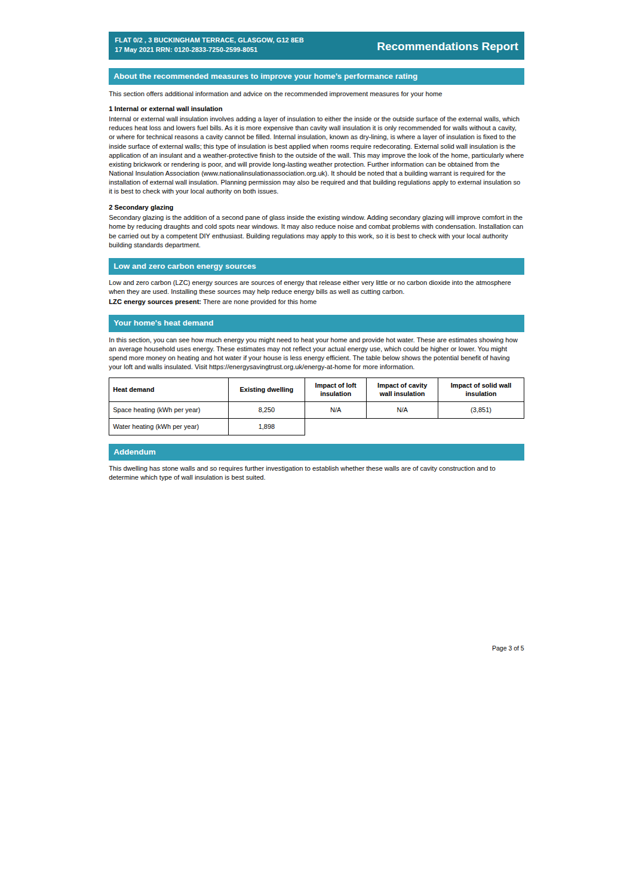FLAT 0/2 , 3 BUCKINGHAM TERRACE, GLASGOW, G12 8EB
17 May 2021 RRN: 0120-2833-7250-2599-8051
Recommendations Report
About the recommended measures to improve your home’s performance rating
This section offers additional information and advice on the recommended improvement measures for your home
1 Internal or external wall insulation
Internal or external wall insulation involves adding a layer of insulation to either the inside or the outside surface of the external walls, which reduces heat loss and lowers fuel bills. As it is more expensive than cavity wall insulation it is only recommended for walls without a cavity, or where for technical reasons a cavity cannot be filled. Internal insulation, known as dry-lining, is where a layer of insulation is fixed to the inside surface of external walls; this type of insulation is best applied when rooms require redecorating. External solid wall insulation is the application of an insulant and a weather-protective finish to the outside of the wall. This may improve the look of the home, particularly where existing brickwork or rendering is poor, and will provide long-lasting weather protection. Further information can be obtained from the National Insulation Association (www.nationalinsulationassociation.org.uk). It should be noted that a building warrant is required for the installation of external wall insulation. Planning permission may also be required and that building regulations apply to external insulation so it is best to check with your local authority on both issues.
2 Secondary glazing
Secondary glazing is the addition of a second pane of glass inside the existing window. Adding secondary glazing will improve comfort in the home by reducing draughts and cold spots near windows. It may also reduce noise and combat problems with condensation. Installation can be carried out by a competent DIY enthusiast. Building regulations may apply to this work, so it is best to check with your local authority building standards department.
Low and zero carbon energy sources
Low and zero carbon (LZC) energy sources are sources of energy that release either very little or no carbon dioxide into the atmosphere when they are used. Installing these sources may help reduce energy bills as well as cutting carbon.
LZC energy sources present: There are none provided for this home
Your home's heat demand
In this section, you can see how much energy you might need to heat your home and provide hot water. These are estimates showing how an average household uses energy. These estimates may not reflect your actual energy use, which could be higher or lower. You might spend more money on heating and hot water if your house is less energy efficient. The table below shows the potential benefit of having your loft and walls insulated. Visit https://energysavingtrust.org.uk/energy-at-home for more information.
| Heat demand | Existing dwelling | Impact of loft insulation | Impact of cavity wall insulation | Impact of solid wall insulation |
| --- | --- | --- | --- | --- |
| Space heating (kWh per year) | 8,250 | N/A | N/A | (3,851) |
| Water heating (kWh per year) | 1,898 | | | |
Addendum
This dwelling has stone walls and so requires further investigation to establish whether these walls are of cavity construction and to determine which type of wall insulation is best suited.
Page 3 of 5